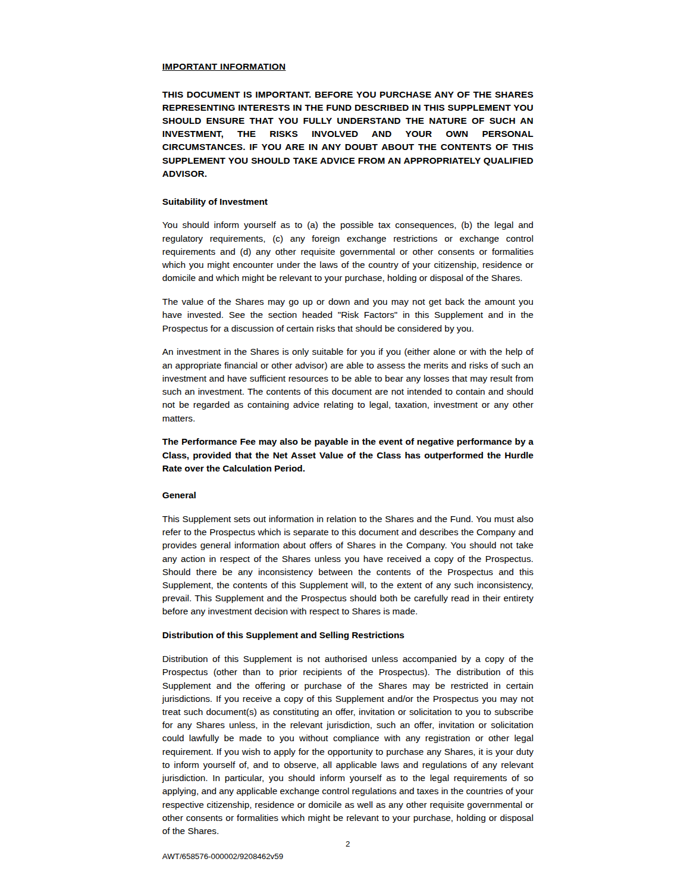IMPORTANT INFORMATION
THIS DOCUMENT IS IMPORTANT. BEFORE YOU PURCHASE ANY OF THE SHARES REPRESENTING INTERESTS IN THE FUND DESCRIBED IN THIS SUPPLEMENT YOU SHOULD ENSURE THAT YOU FULLY UNDERSTAND THE NATURE OF SUCH AN INVESTMENT, THE RISKS INVOLVED AND YOUR OWN PERSONAL CIRCUMSTANCES. IF YOU ARE IN ANY DOUBT ABOUT THE CONTENTS OF THIS SUPPLEMENT YOU SHOULD TAKE ADVICE FROM AN APPROPRIATELY QUALIFIED ADVISOR.
Suitability of Investment
You should inform yourself as to (a) the possible tax consequences, (b) the legal and regulatory requirements, (c) any foreign exchange restrictions or exchange control requirements and (d) any other requisite governmental or other consents or formalities which you might encounter under the laws of the country of your citizenship, residence or domicile and which might be relevant to your purchase, holding or disposal of the Shares.
The value of the Shares may go up or down and you may not get back the amount you have invested. See the section headed "Risk Factors" in this Supplement and in the Prospectus for a discussion of certain risks that should be considered by you.
An investment in the Shares is only suitable for you if you (either alone or with the help of an appropriate financial or other advisor) are able to assess the merits and risks of such an investment and have sufficient resources to be able to bear any losses that may result from such an investment. The contents of this document are not intended to contain and should not be regarded as containing advice relating to legal, taxation, investment or any other matters.
The Performance Fee may also be payable in the event of negative performance by a Class, provided that the Net Asset Value of the Class has outperformed the Hurdle Rate over the Calculation Period.
General
This Supplement sets out information in relation to the Shares and the Fund. You must also refer to the Prospectus which is separate to this document and describes the Company and provides general information about offers of Shares in the Company. You should not take any action in respect of the Shares unless you have received a copy of the Prospectus. Should there be any inconsistency between the contents of the Prospectus and this Supplement, the contents of this Supplement will, to the extent of any such inconsistency, prevail. This Supplement and the Prospectus should both be carefully read in their entirety before any investment decision with respect to Shares is made.
Distribution of this Supplement and Selling Restrictions
Distribution of this Supplement is not authorised unless accompanied by a copy of the Prospectus (other than to prior recipients of the Prospectus). The distribution of this Supplement and the offering or purchase of the Shares may be restricted in certain jurisdictions. If you receive a copy of this Supplement and/or the Prospectus you may not treat such document(s) as constituting an offer, invitation or solicitation to you to subscribe for any Shares unless, in the relevant jurisdiction, such an offer, invitation or solicitation could lawfully be made to you without compliance with any registration or other legal requirement. If you wish to apply for the opportunity to purchase any Shares, it is your duty to inform yourself of, and to observe, all applicable laws and regulations of any relevant jurisdiction. In particular, you should inform yourself as to the legal requirements of so applying, and any applicable exchange control regulations and taxes in the countries of your respective citizenship, residence or domicile as well as any other requisite governmental or other consents or formalities which might be relevant to your purchase, holding or disposal of the Shares.
2
AWT/658576-000002/9208462v59